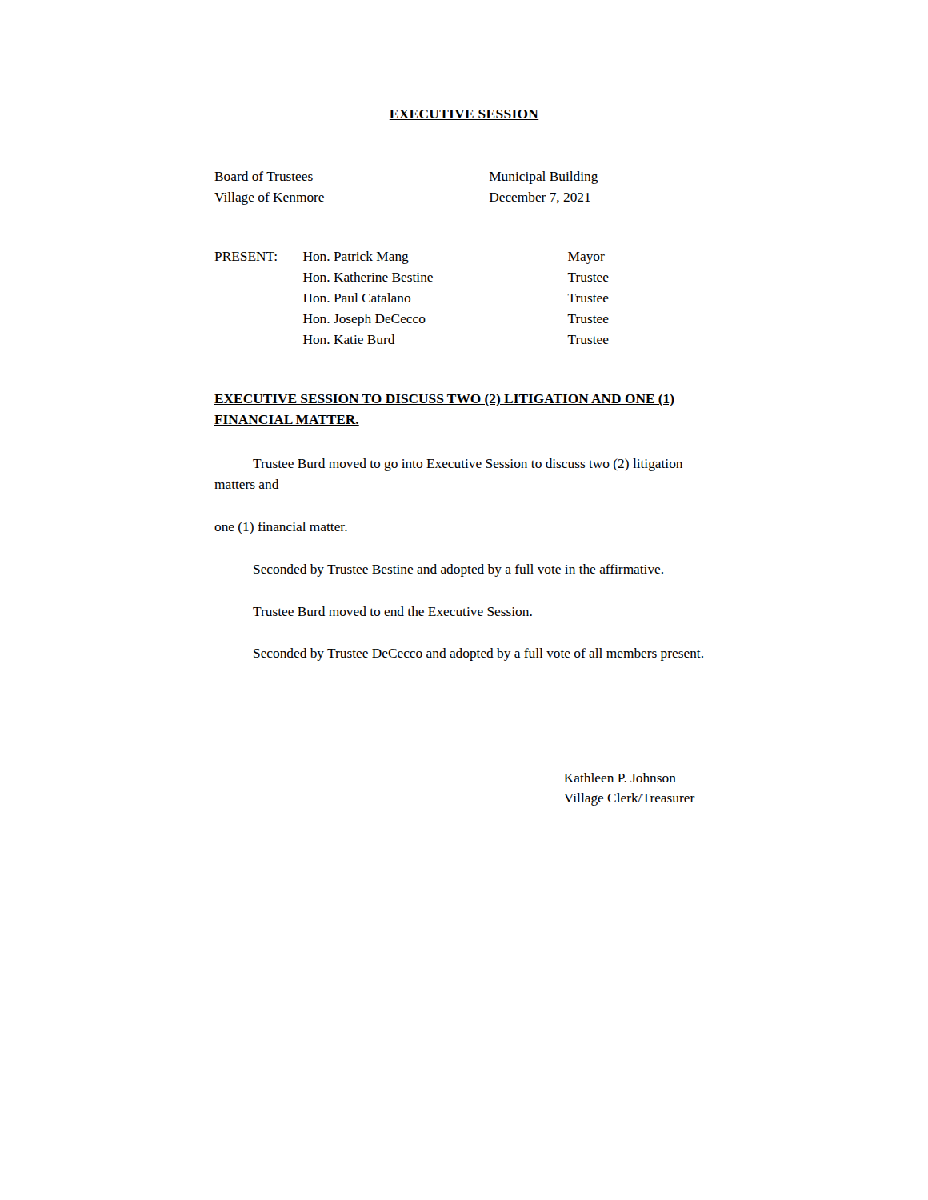EXECUTIVE SESSION
| Board of Trustees | Municipal Building |
| Village of Kenmore | December 7, 2021 |
| PRESENT: | Hon. Patrick Mang | Mayor |
| | Hon. Katherine Bestine | Trustee |
| | Hon. Paul Catalano | Trustee |
| | Hon. Joseph DeCecco | Trustee |
| | Hon. Katie Burd | Trustee |
EXECUTIVE SESSION TO DISCUSS TWO (2) LITIGATION AND ONE (1)
FINANCIAL MATTER.
Trustee Burd moved to go into Executive Session to discuss two (2) litigation matters and
one (1) financial matter.
Seconded by Trustee Bestine and adopted by a full vote in the affirmative.
Trustee Burd moved to end the Executive Session.
Seconded by Trustee DeCecco and adopted by a full vote of all members present.
Kathleen P. Johnson
Village Clerk/Treasurer